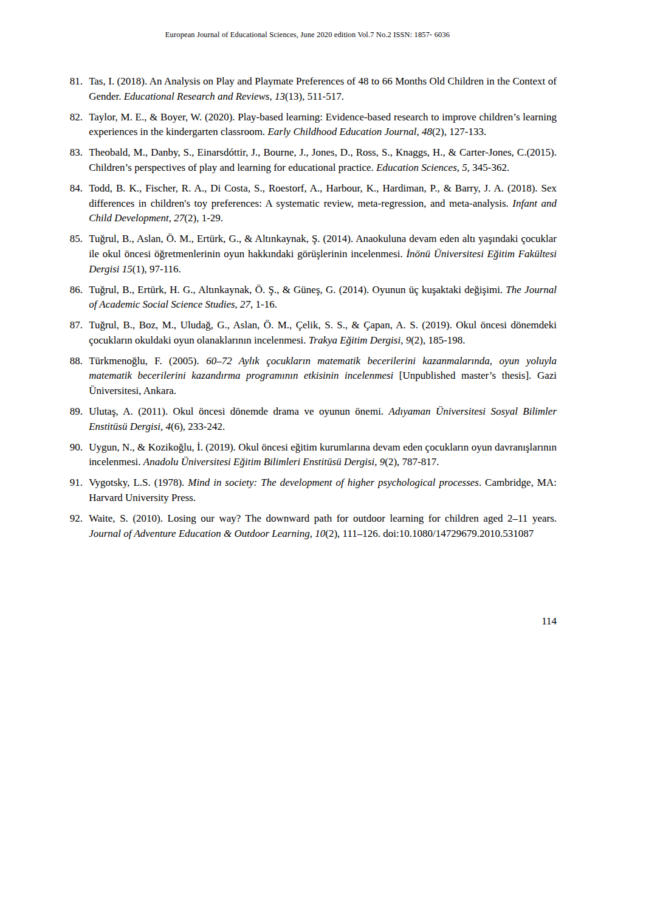European Journal of Educational Sciences, June 2020 edition Vol.7 No.2 ISSN: 1857- 6036
Tas, I. (2018). An Analysis on Play and Playmate Preferences of 48 to 66 Months Old Children in the Context of Gender. Educational Research and Reviews, 13(13), 511-517.
Taylor, M. E., & Boyer, W. (2020). Play-based learning: Evidence-based research to improve children’s learning experiences in the kindergarten classroom. Early Childhood Education Journal, 48(2), 127-133.
Theobald, M., Danby, S., Einarsdóttir, J., Bourne, J., Jones, D., Ross, S., Knaggs, H., & Carter-Jones, C.(2015). Children’s perspectives of play and learning for educational practice. Education Sciences, 5, 345-362.
Todd, B. K., Fischer, R. A., Di Costa, S., Roestorf, A., Harbour, K., Hardiman, P., & Barry, J. A. (2018). Sex differences in children's toy preferences: A systematic review, meta-regression, and meta-analysis. Infant and Child Development, 27(2), 1-29.
Tuğrul, B., Aslan, Ö. M., Ertürk, G., & Altınkaynak, Ş. (2014). Anaokuluna devam eden altı yaşındaki çocuklar ile okul öncesi öğretmenlerinin oyun hakkındaki görüşlerinin incelenmesi. İnönü Üniversitesi Eğitim Fakültesi Dergisi 15(1), 97-116.
Tuğrul, B., Ertürk, H. G., Altınkaynak, Ö. Ş., & Güneş, G. (2014). Oyunun üç kuşaktaki değişimi. The Journal of Academic Social Science Studies, 27, 1-16.
Tuğrul, B., Boz, M., Uludağ, G., Aslan, Ö. M., Çelik, S. S., & Çapan, A. S. (2019). Okul öncesi dönemdeki çocukların okuldaki oyun olanaklarının incelenmesi. Trakya Eğitim Dergisi, 9(2), 185-198.
Türkmenoğlu, F. (2005). 60–72 Aylık çocukların matematik becerilerini kazanmalarında, oyun yoluyla matematik becerilerini kazandırma programının etkisinin incelenmesi [Unpublished master’s thesis]. Gazi Üniversitesi, Ankara.
Ulutaş, A. (2011). Okul öncesi dönemde drama ve oyunun önemi. Adıyaman Üniversitesi Sosyal Bilimler Enstitüsü Dergisi, 4(6), 233-242.
Uygun, N., & Kozikoğlu, İ. (2019). Okul öncesi eğitim kurumlarına devam eden çocukların oyun davranışlarının incelenmesi. Anadolu Üniversitesi Eğitim Bilimleri Enstitüsü Dergisi, 9(2), 787-817.
Vygotsky, L.S. (1978). Mind in society: The development of higher psychological processes. Cambridge, MA: Harvard University Press.
Waite, S. (2010). Losing our way? The downward path for outdoor learning for children aged 2–11 years. Journal of Adventure Education & Outdoor Learning, 10(2), 111–126. doi:10.1080/14729679.2010.531087
114